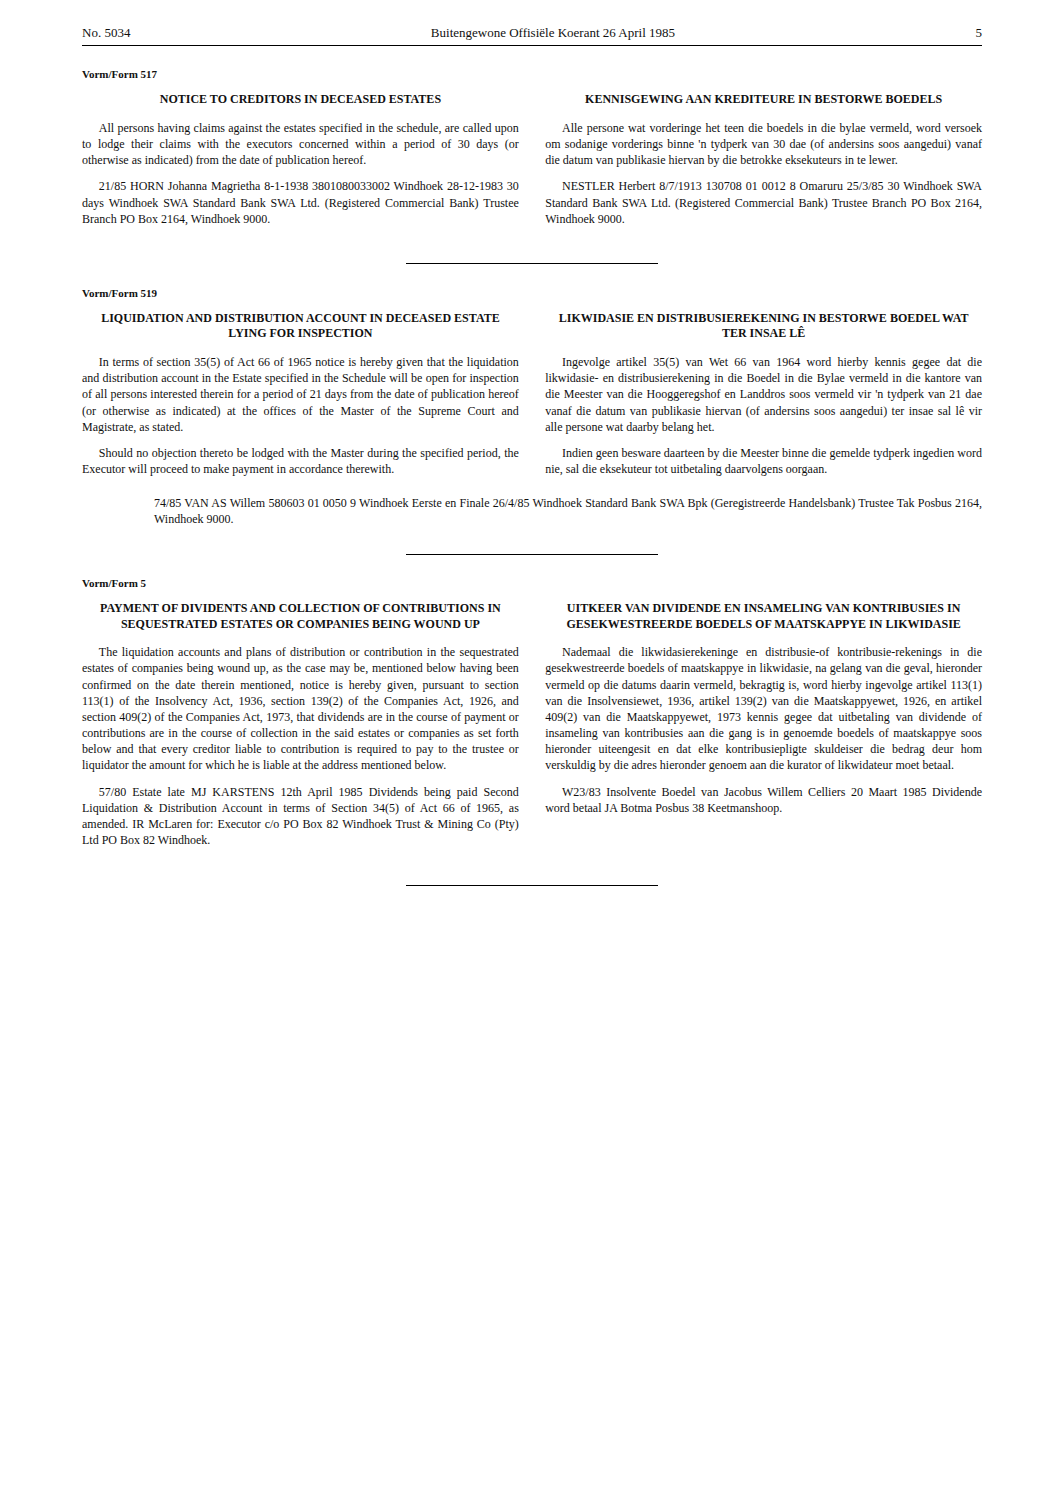No. 5034
Buitengewone Offisiële Koerant 26 April 1985
5
Vorm/Form 517
Notice to Creditors in Deceased Estates
All persons having claims against the estates specified in the schedule, are called upon to lodge their claims with the executors concerned within a period of 30 days (or otherwise as indicated) from the date of publication hereof.
21/85 HORN Johanna Magrietha 8-1-1938 3801080033002 Windhoek 28-12-1983 30 days Windhoek SWA Standard Bank SWA Ltd. (Registered Commercial Bank) Trustee Branch PO Box 2164, Windhoek 9000.
Kennisgewing aan Krediteure in Bestorwe Boedels
Alle persone wat vorderinge het teen die boedels in die bylae vermeld, word versoek om sodanige vorderings binne 'n tydperk van 30 dae (of andersins soos aangedui) vanaf die datum van publikasie hiervan by die betrokke eksekuteurs in te lewer.
NESTLER Herbert 8/7/1913 130708 01 0012 8 Omaruru 25/3/85 30 Windhoek SWA Standard Bank SWA Ltd. (Registered Commercial Bank) Trustee Branch PO Box 2164, Windhoek 9000.
Vorm/Form 519
Liquidation and Distribution Account in Deceased Estate Lying for Inspection
In terms of section 35(5) of Act 66 of 1965 notice is hereby given that the liquidation and distribution account in the Estate specified in the Schedule will be open for inspection of all persons interested therein for a period of 21 days from the date of publication hereof (or otherwise as indicated) at the offices of the Master of the Supreme Court and Magistrate, as stated.
Should no objection thereto be lodged with the Master during the specified period, the Executor will proceed to make payment in accordance therewith.
Likwidasie en Distribusierekening in Bestorwe Boedel wat ter Insae Lê
Ingevolge artikel 35(5) van Wet 66 van 1964 word hierby kennis gegee dat die likwidasie- en distribusierekening in die Boedel in die Bylae vermeld in die kantore van die Meester van die Hooggeregshof en Landdros soos vermeld vir 'n tydperk van 21 dae vanaf die datum van publikasie hiervan (of andersins soos aangedui) ter insae sal lê vir alle persone wat daarby belang het.
Indien geen besware daarteen by die Meester binne die gemelde tydperk ingedien word nie, sal die eksekuteur tot uitbetaling daarvolgens oorgaan.
74/85 VAN AS Willem 580603 01 0050 9 Windhoek Eerste en Finale 26/4/85 Windhoek Standard Bank SWA Bpk (Geregistreerde Handelsbank) Trustee Tak Posbus 2164, Windhoek 9000.
Vorm/Form 5
Payment of Dividents and Collection of Contributions in Sequestrated Estates or Companies Being Wound Up
The liquidation accounts and plans of distribution or contribution in the sequestrated estates of companies being wound up, as the case may be, mentioned below having been confirmed on the date therein mentioned, notice is hereby given, pursuant to section 113(1) of the Insolvency Act, 1936, section 139(2) of the Companies Act, 1926, and section 409(2) of the Companies Act, 1973, that dividends are in the course of payment or contributions are in the course of collection in the said estates or companies as set forth below and that every creditor liable to contribution is required to pay to the trustee or liquidator the amount for which he is liable at the address mentioned below.
57/80 Estate late MJ KARSTENS 12th April 1985 Dividends being paid Second Liquidation & Distribution Account in terms of Section 34(5) of Act 66 of 1965, as amended. IR McLaren for: Executor c/o PO Box 82 Windhoek Trust & Mining Co (Pty) Ltd PO Box 82 Windhoek.
Uitkeer van Dividende en Insameling van Kontribusies in Gesekwestreerde Boedels of Maatskappye in Likwidasie
Nademaal die likwidasierekeninge en distribusie-of kontribusie-rekenings in die gesekwestreerde boedels of maatskappye in likwidasie, na gelang van die geval, hieronder vermeld op die datums daarin vermeld, bekragtig is, word hierby ingevolge artikel 113(1) van die Insolvensiewet, 1936, artikel 139(2) van die Maatskappyewet, 1926, en artikel 409(2) van die Maatskappyewet, 1973 kennis gegee dat uitbetaling van dividende of insameling van kontribusies aan die gang is in genoemde boedels of maatskappye soos hieronder uiteengesit en dat elke kontribusiepligte skuldeiser die bedrag deur hom verskuldig by die adres hieronder genoem aan die kurator of likwidateur moet betaal.
W23/83 Insolvente Boedel van Jacobus Willem Celliers 20 Maart 1985 Dividende word betaal JA Botma Posbus 38 Keetmanshoop.